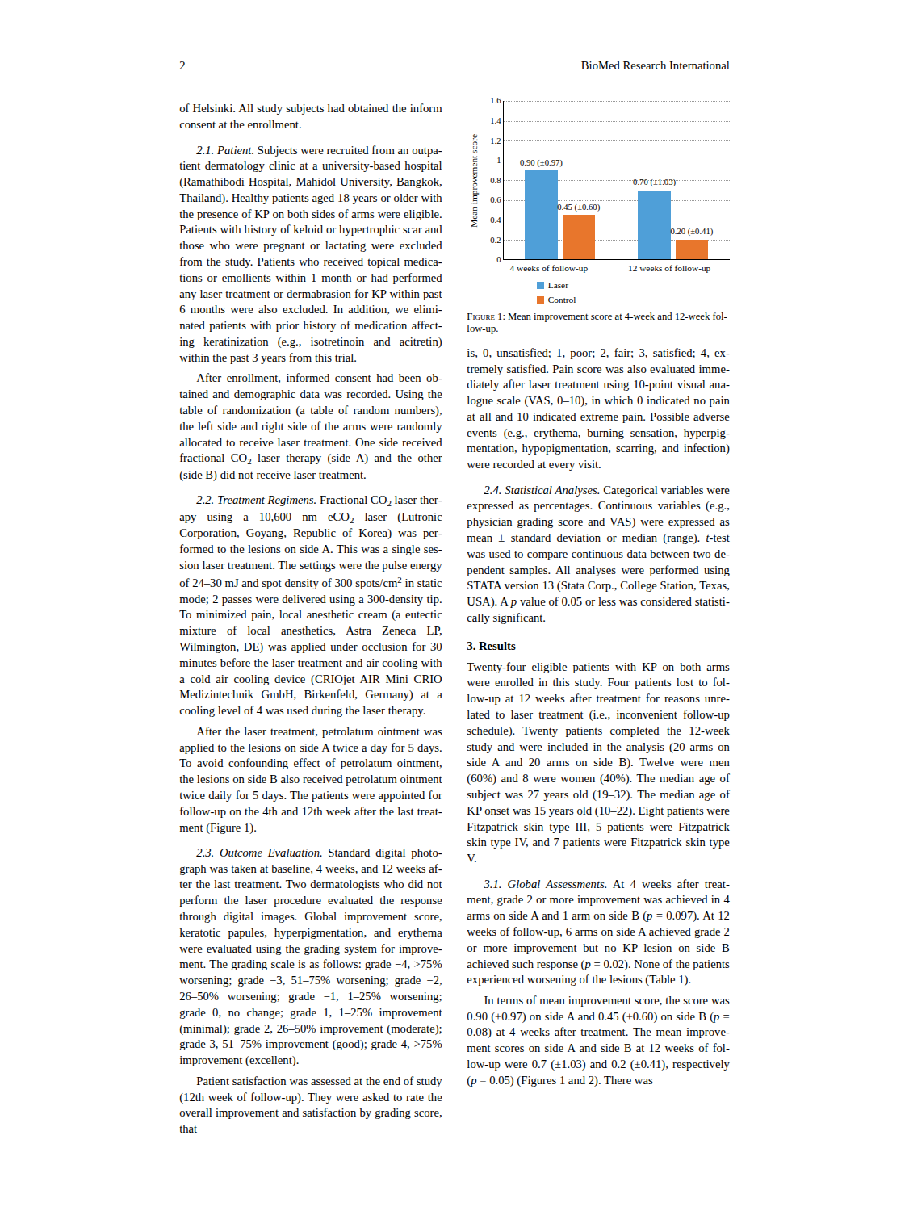2
BioMed Research International
of Helsinki. All study subjects had obtained the inform consent at the enrollment.
2.1. Patient. Subjects were recruited from an outpatient dermatology clinic at a university-based hospital (Ramathibodi Hospital, Mahidol University, Bangkok, Thailand). Healthy patients aged 18 years or older with the presence of KP on both sides of arms were eligible. Patients with history of keloid or hypertrophic scar and those who were pregnant or lactating were excluded from the study. Patients who received topical medications or emollients within 1 month or had performed any laser treatment or dermabrasion for KP within past 6 months were also excluded. In addition, we eliminated patients with prior history of medication affecting keratinization (e.g., isotretinoin and acitretin) within the past 3 years from this trial.
After enrollment, informed consent had been obtained and demographic data was recorded. Using the table of randomization (a table of random numbers), the left side and right side of the arms were randomly allocated to receive laser treatment. One side received fractional CO2 laser therapy (side A) and the other (side B) did not receive laser treatment.
2.2. Treatment Regimens. Fractional CO2 laser therapy using a 10,600 nm eCO2 laser (Lutronic Corporation, Goyang, Republic of Korea) was performed to the lesions on side A. This was a single session laser treatment. The settings were the pulse energy of 24–30 mJ and spot density of 300 spots/cm2 in static mode; 2 passes were delivered using a 300-density tip. To minimized pain, local anesthetic cream (a eutectic mixture of local anesthetics, Astra Zeneca LP, Wilmington, DE) was applied under occlusion for 30 minutes before the laser treatment and air cooling with a cold air cooling device (CRIOjet AIR Mini CRIO Medizintechnik GmbH, Birkenfeld, Germany) at a cooling level of 4 was used during the laser therapy.
After the laser treatment, petrolatum ointment was applied to the lesions on side A twice a day for 5 days. To avoid confounding effect of petrolatum ointment, the lesions on side B also received petrolatum ointment twice daily for 5 days. The patients were appointed for follow-up on the 4th and 12th week after the last treatment (Figure 1).
2.3. Outcome Evaluation. Standard digital photograph was taken at baseline, 4 weeks, and 12 weeks after the last treatment. Two dermatologists who did not perform the laser procedure evaluated the response through digital images. Global improvement score, keratotic papules, hyperpigmentation, and erythema were evaluated using the grading system for improvement. The grading scale is as follows: grade −4, >75% worsening; grade −3, 51–75% worsening; grade −2, 26–50% worsening; grade −1, 1–25% worsening; grade 0, no change; grade 1, 1–25% improvement (minimal); grade 2, 26–50% improvement (moderate); grade 3, 51–75% improvement (good); grade 4, >75% improvement (excellent).
Patient satisfaction was assessed at the end of study (12th week of follow-up). They were asked to rate the overall improvement and satisfaction by grading score, that
Mean improvement score
1.6 1.4 1.2 1 0.8 0.6 0.4 0.2 0
0.90 (±0.97)
0.45 (±0.60)
0.70 (±1.03)
0.20 (±0.41)
4 weeks of follow-up 12 weeks of follow-up
Laser
Control
Figure 1: Mean improvement score at 4-week and 12-week follow-up.
is, 0, unsatisfied; 1, poor; 2, fair; 3, satisfied; 4, extremely satisfied. Pain score was also evaluated immediately after laser treatment using 10-point visual analogue scale (VAS, 0–10), in which 0 indicated no pain at all and 10 indicated extreme pain. Possible adverse events (e.g., erythema, burning sensation, hyperpigmentation, hypopigmentation, scarring, and infection) were recorded at every visit.
2.4. Statistical Analyses. Categorical variables were expressed as percentages. Continuous variables (e.g., physician grading score and VAS) were expressed as mean ± standard deviation or median (range). t-test was used to compare continuous data between two dependent samples. All analyses were performed using STATA version 13 (Stata Corp., College Station, Texas, USA). A p value of 0.05 or less was considered statistically significant.
3. Results
Twenty-four eligible patients with KP on both arms were enrolled in this study. Four patients lost to follow-up at 12 weeks after treatment for reasons unrelated to laser treatment (i.e., inconvenient follow-up schedule). Twenty patients completed the 12-week study and were included in the analysis (20 arms on side A and 20 arms on side B). Twelve were men (60%) and 8 were women (40%). The median age of subject was 27 years old (19–32). The median age of KP onset was 15 years old (10–22). Eight patients were Fitzpatrick skin type III, 5 patients were Fitzpatrick skin type IV, and 7 patients were Fitzpatrick skin type V.
3.1. Global Assessments. At 4 weeks after treatment, grade 2 or more improvement was achieved in 4 arms on side A and 1 arm on side B (p = 0.097). At 12 weeks of follow-up, 6 arms on side A achieved grade 2 or more improvement but no KP lesion on side B achieved such response (p = 0.02). None of the patients experienced worsening of the lesions (Table 1).
In terms of mean improvement score, the score was 0.90 (±0.97) on side A and 0.45 (±0.60) on side B (p = 0.08) at 4 weeks after treatment. The mean improvement scores on side A and side B at 12 weeks of follow-up were 0.7 (±1.03) and 0.2 (±0.41), respectively (p = 0.05) (Figures 1 and 2). There was